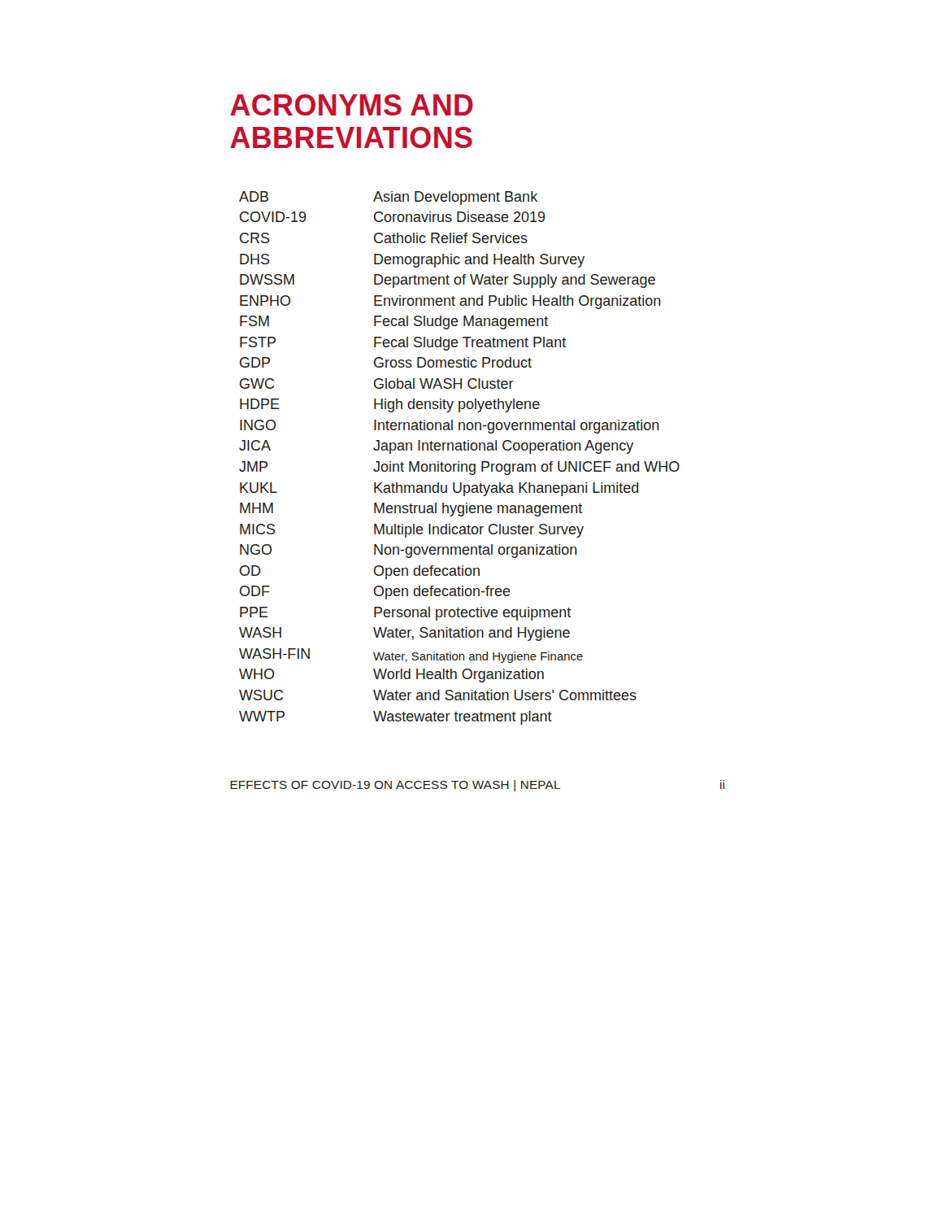ACRONYMS AND ABBREVIATIONS
| ADB | Asian Development Bank |
| COVID-19 | Coronavirus Disease 2019 |
| CRS | Catholic Relief Services |
| DHS | Demographic and Health Survey |
| DWSSM | Department of Water Supply and Sewerage |
| ENPHO | Environment and Public Health Organization |
| FSM | Fecal Sludge Management |
| FSTP | Fecal Sludge Treatment Plant |
| GDP | Gross Domestic Product |
| GWC | Global WASH Cluster |
| HDPE | High density polyethylene |
| INGO | International non-governmental organization |
| JICA | Japan International Cooperation Agency |
| JMP | Joint Monitoring Program of UNICEF and WHO |
| KUKL | Kathmandu Upatyaka Khanepani Limited |
| MHM | Menstrual hygiene management |
| MICS | Multiple Indicator Cluster Survey |
| NGO | Non-governmental organization |
| OD | Open defecation |
| ODF | Open defecation-free |
| PPE | Personal protective equipment |
| WASH | Water, Sanitation and Hygiene |
| WASH-FIN | Water, Sanitation and Hygiene Finance |
| WHO | World Health Organization |
| WSUC | Water and Sanitation Users' Committees |
| WWTP | Wastewater treatment plant |
EFFECTS OF COVID-19 ON ACCESS TO WASH | NEPAL ii